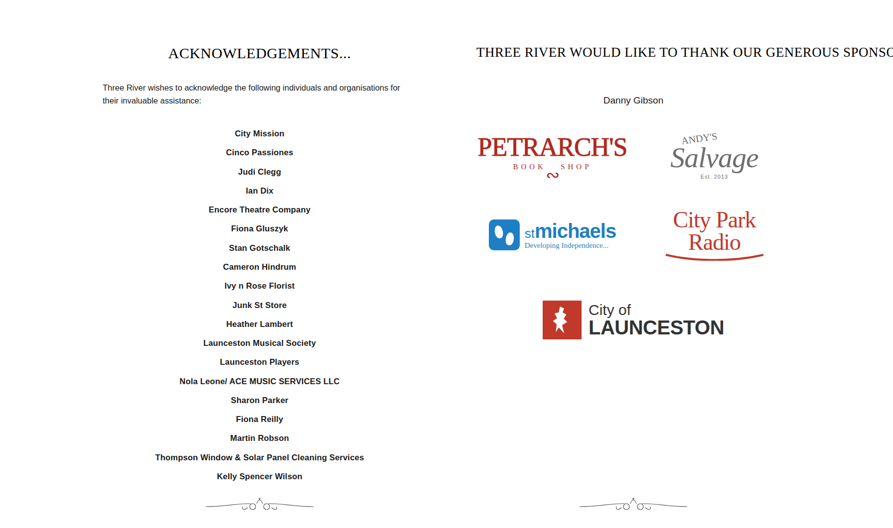ACKNOWLEDGEMENTS...
Three River wishes to acknowledge the following individuals and organisations for their invaluable assistance:
City Mission
Cinco Passiones
Judi Clegg
Ian Dix
Encore Theatre Company
Fiona Gluszyk
Stan Gotschalk
Cameron Hindrum
Ivy n Rose Florist
Junk St Store
Heather Lambert
Launceston Musical Society
Launceston Players
Nola Leone/ ACE MUSIC SERVICES LLC
Sharon Parker
Fiona Reilly
Martin Robson
Thompson Window & Solar Panel Cleaning Services
Kelly Spencer Wilson
THREE RIVER WOULD LIKE TO THANK OUR GENEROUS SPONSORS:
Danny Gibson
PETRARCH'S
BOOK SHOP
∾
ANDY'S
Salvage
Est. 2013
st michaels
Developing Independence...
City Park Radio
City of
LAUNCESTON